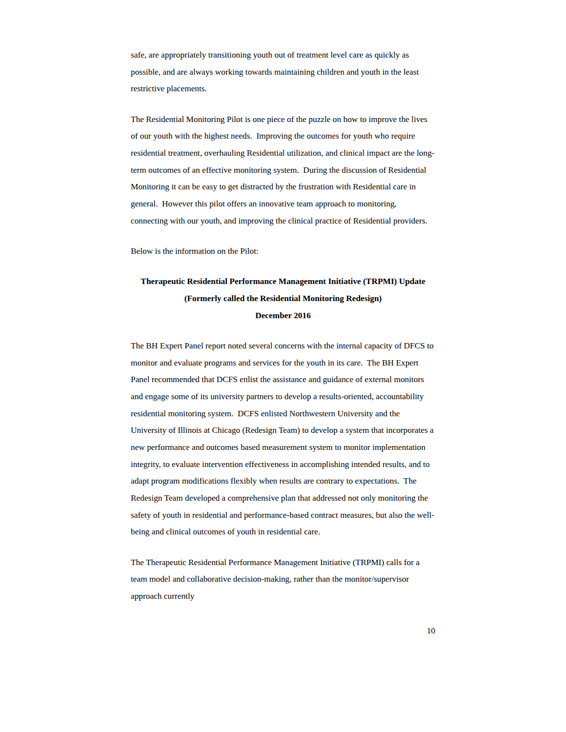safe, are appropriately transitioning youth out of treatment level care as quickly as possible, and are always working towards maintaining children and youth in the least restrictive placements.
The Residential Monitoring Pilot is one piece of the puzzle on how to improve the lives of our youth with the highest needs. Improving the outcomes for youth who require residential treatment, overhauling Residential utilization, and clinical impact are the long-term outcomes of an effective monitoring system. During the discussion of Residential Monitoring it can be easy to get distracted by the frustration with Residential care in general. However this pilot offers an innovative team approach to monitoring, connecting with our youth, and improving the clinical practice of Residential providers.
Below is the information on the Pilot:
Therapeutic Residential Performance Management Initiative (TRPMI) Update (Formerly called the Residential Monitoring Redesign) December 2016
The BH Expert Panel report noted several concerns with the internal capacity of DFCS to monitor and evaluate programs and services for the youth in its care. The BH Expert Panel recommended that DCFS enlist the assistance and guidance of external monitors and engage some of its university partners to develop a results-oriented, accountability residential monitoring system. DCFS enlisted Northwestern University and the University of Illinois at Chicago (Redesign Team) to develop a system that incorporates a new performance and outcomes based measurement system to monitor implementation integrity, to evaluate intervention effectiveness in accomplishing intended results, and to adapt program modifications flexibly when results are contrary to expectations. The Redesign Team developed a comprehensive plan that addressed not only monitoring the safety of youth in residential and performance-based contract measures, but also the well-being and clinical outcomes of youth in residential care.
The Therapeutic Residential Performance Management Initiative (TRPMI) calls for a team model and collaborative decision-making, rather than the monitor/supervisor approach currently
10